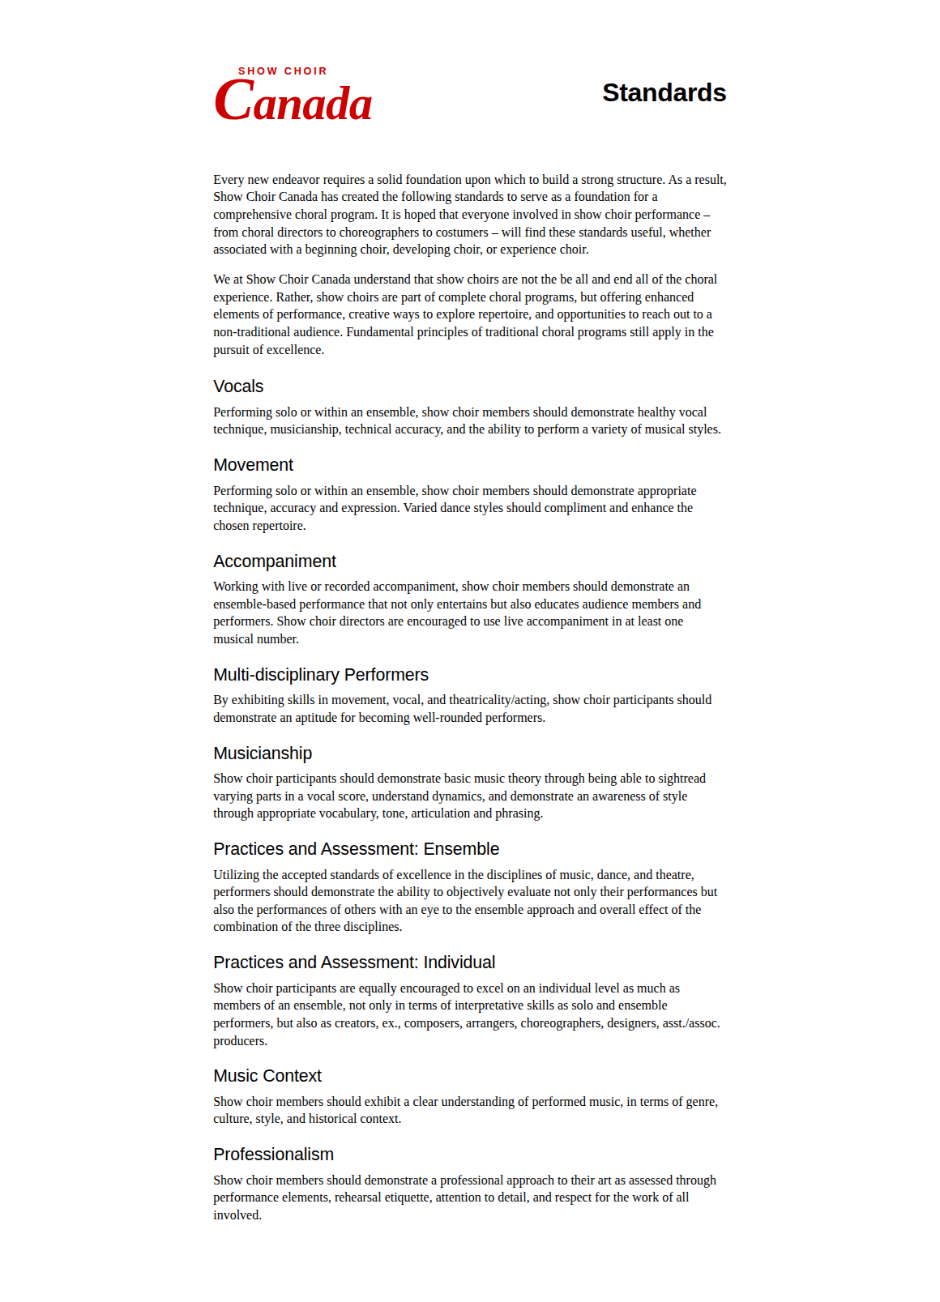Show Choir Canada
Standards
Every new endeavor requires a solid foundation upon which to build a strong structure. As a result, Show Choir Canada has created the following standards to serve as a foundation for a comprehensive choral program. It is hoped that everyone involved in show choir performance – from choral directors to choreographers to costumers – will find these standards useful, whether associated with a beginning choir, developing choir, or experience choir.
We at Show Choir Canada understand that show choirs are not the be all and end all of the choral experience. Rather, show choirs are part of complete choral programs, but offering enhanced elements of performance, creative ways to explore repertoire, and opportunities to reach out to a non-traditional audience. Fundamental principles of traditional choral programs still apply in the pursuit of excellence.
Vocals
Performing solo or within an ensemble, show choir members should demonstrate healthy vocal technique, musicianship, technical accuracy, and the ability to perform a variety of musical styles.
Movement
Performing solo or within an ensemble, show choir members should demonstrate appropriate technique, accuracy and expression. Varied dance styles should compliment and enhance the chosen repertoire.
Accompaniment
Working with live or recorded accompaniment, show choir members should demonstrate an ensemble-based performance that not only entertains but also educates audience members and performers. Show choir directors are encouraged to use live accompaniment in at least one musical number.
Multi-disciplinary Performers
By exhibiting skills in movement, vocal, and theatricality/acting, show choir participants should demonstrate an aptitude for becoming well-rounded performers.
Musicianship
Show choir participants should demonstrate basic music theory through being able to sightread varying parts in a vocal score, understand dynamics, and demonstrate an awareness of style through appropriate vocabulary, tone, articulation and phrasing.
Practices and Assessment: Ensemble
Utilizing the accepted standards of excellence in the disciplines of music, dance, and theatre, performers should demonstrate the ability to objectively evaluate not only their performances but also the performances of others with an eye to the ensemble approach and overall effect of the combination of the three disciplines.
Practices and Assessment: Individual
Show choir participants are equally encouraged to excel on an individual level as much as members of an ensemble, not only in terms of interpretative skills as solo and ensemble performers, but also as creators, ex., composers, arrangers, choreographers, designers, asst./assoc. producers.
Music Context
Show choir members should exhibit a clear understanding of performed music, in terms of genre, culture, style, and historical context.
Professionalism
Show choir members should demonstrate a professional approach to their art as assessed through performance elements, rehearsal etiquette, attention to detail, and respect for the work of all involved.